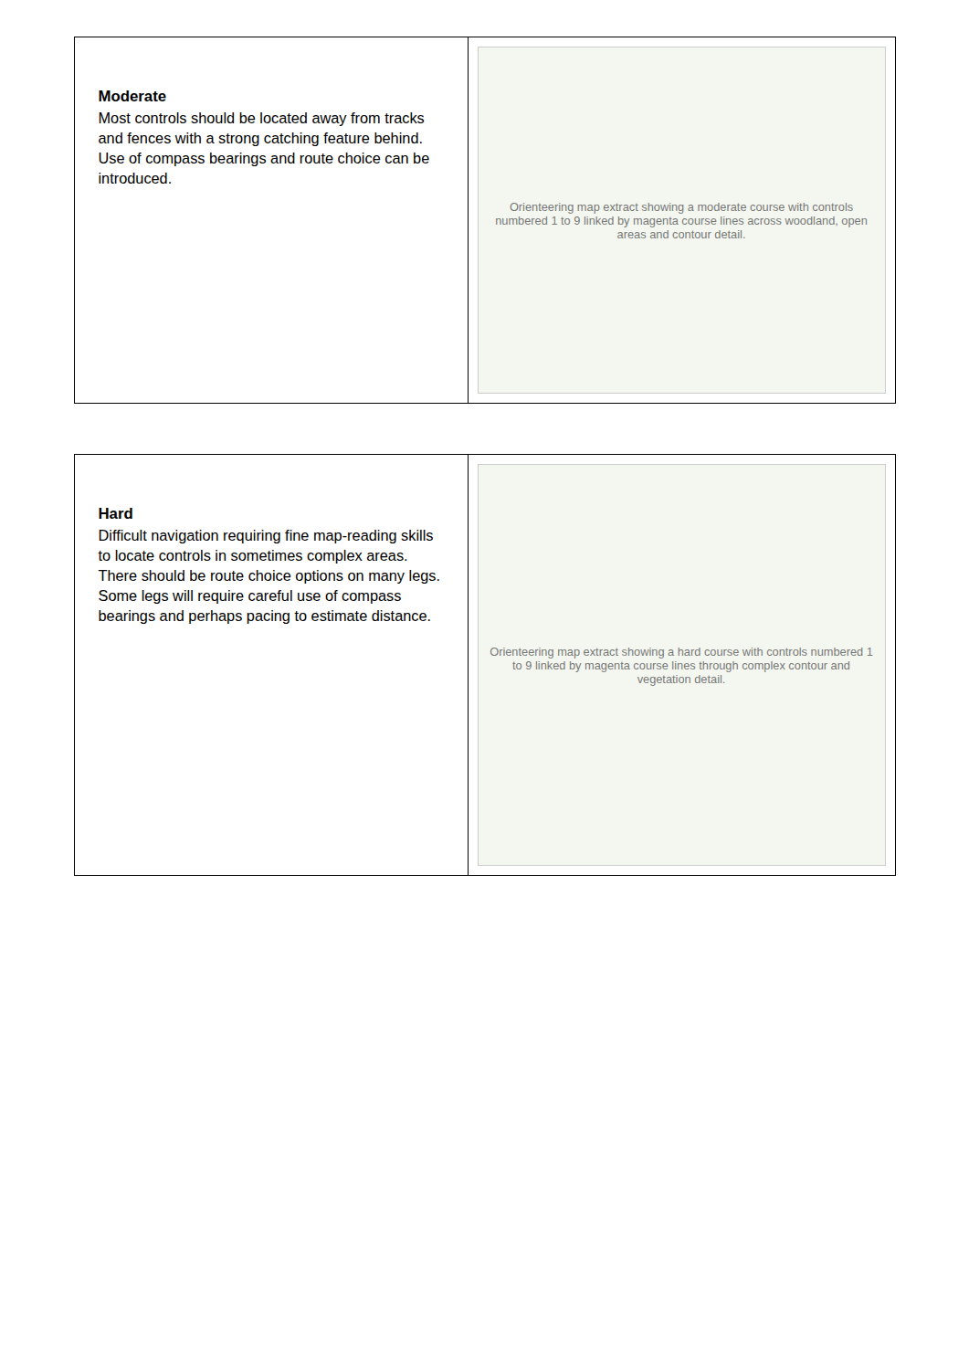Moderate
Most controls should be located away from tracks and fences with a strong catching feature behind. Use of compass bearings and route choice can be introduced.
Orienteering map extract showing a moderate course with controls numbered 1 to 9 linked by magenta course lines across woodland, open areas and contour detail.
Hard
Difficult navigation requiring fine map-reading skills to locate controls in sometimes complex areas. There should be route choice options on many legs. Some legs will require careful use of compass bearings and perhaps pacing to estimate distance.
Orienteering map extract showing a hard course with controls numbered 1 to 9 linked by magenta course lines through complex contour and vegetation detail.